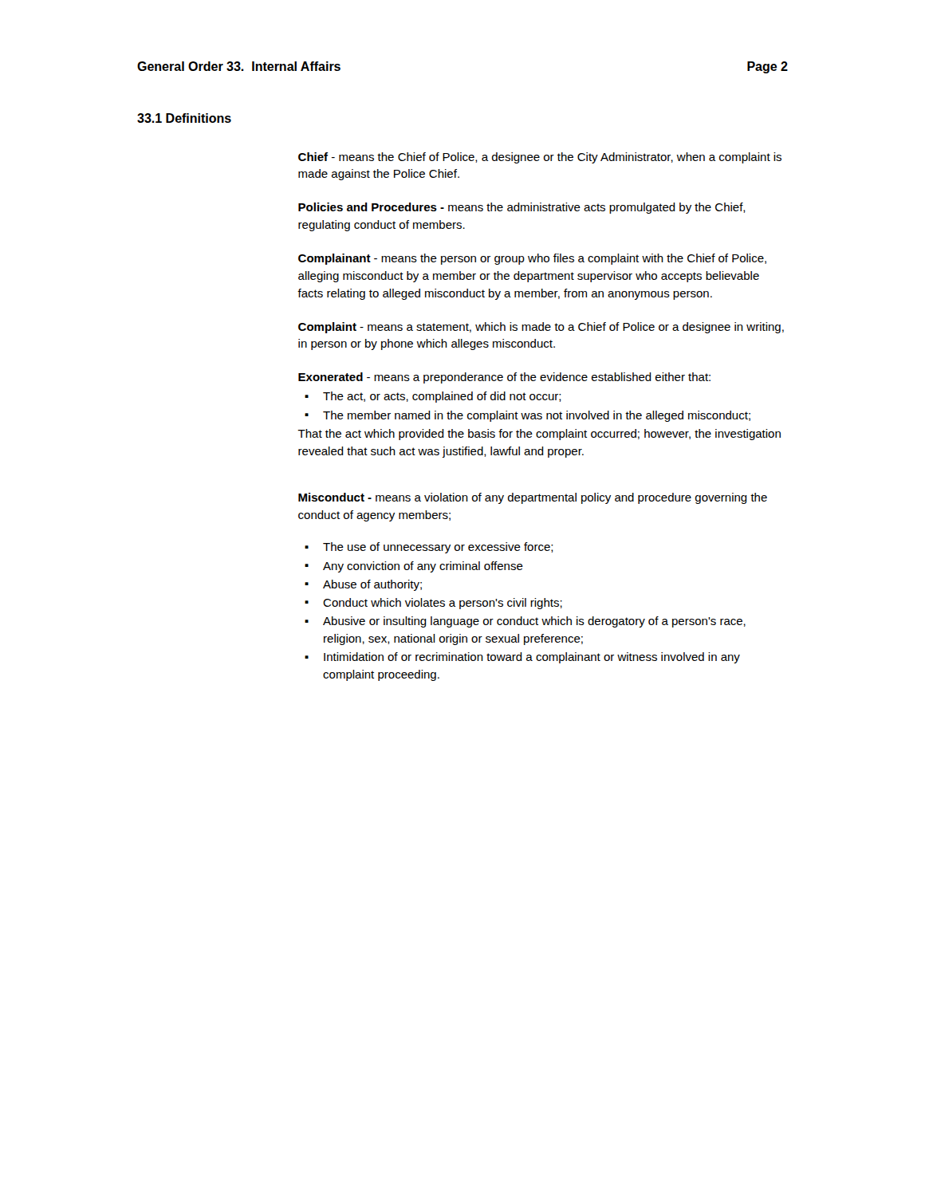General Order 33. Internal Affairs Page 2
33.1 Definitions
Chief - means the Chief of Police, a designee or the City Administrator, when a complaint is made against the Police Chief.
Policies and Procedures - means the administrative acts promulgated by the Chief, regulating conduct of members.
Complainant - means the person or group who files a complaint with the Chief of Police, alleging misconduct by a member or the department supervisor who accepts believable facts relating to alleged misconduct by a member, from an anonymous person.
Complaint - means a statement, which is made to a Chief of Police or a designee in writing, in person or by phone which alleges misconduct.
Exonerated - means a preponderance of the evidence established either that:
The act, or acts, complained of did not occur;
The member named in the complaint was not involved in the alleged misconduct;
That the act which provided the basis for the complaint occurred; however, the investigation revealed that such act was justified, lawful and proper.
Misconduct - means a violation of any departmental policy and procedure governing the conduct of agency members;
The use of unnecessary or excessive force;
Any conviction of any criminal offense
Abuse of authority;
Conduct which violates a person's civil rights;
Abusive or insulting language or conduct which is derogatory of a person's race, religion, sex, national origin or sexual preference;
Intimidation of or recrimination toward a complainant or witness involved in any complaint proceeding.